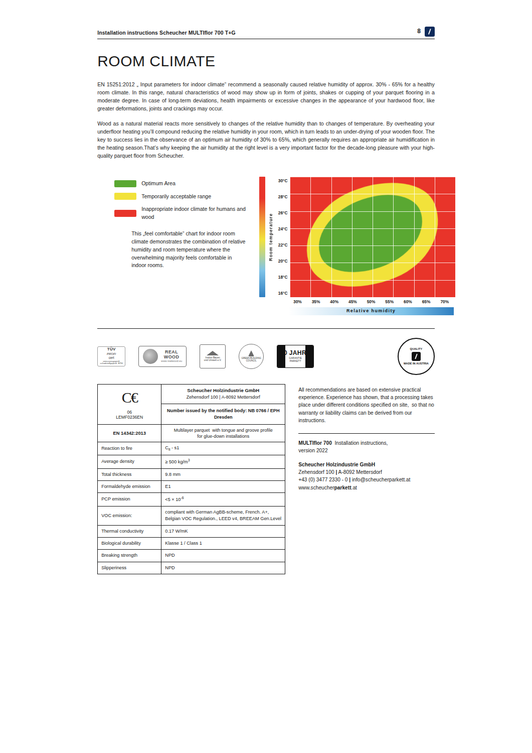Installation instructions Scheucher MULTIflor 700 T+G
8
ROOM CLIMATE
EN 15251:2012 „ Input parameters for indoor climate“ recommend a seasonally caused relative humidity of approx. 30% - 65% for a healthy room climate. In this range, natural characteristics of wood may show up in form of joints, shakes or cupping of your parquet flooring in a moderate degree. In case of long-term deviations, health impairments or excessive changes in the appearance of your hardwood floor, like greater deformations, joints and crackings may occur.
Wood as a natural material reacts more sensitively to changes of the relative humidity than to changes of temperature. By overheating your underfloor heating you’ll compound reducing the relative humidity in your room, which in turn leads to an under-drying of your wooden floor. The key to success lies in the observance of an optimum air humidity of 30% to 65%, which generally requires an appropriate air humidification in the heating season.That’s why keeping the air humidity at the right level is a very important factor for the decade-long pleasure with your high-quality parquet floor from Scheucher.
Optimum Area
Temporarily acceptable range
Inappropriate indoor climate for humans and wood
This „feel comfortable“ chart for indoor room climate demonstrates the combination of relative humidity and room temperature where the overwhelming majority feels comfortable in indoor rooms.
Room temperature
30°C 28°C 26°C 24°C 22°C 20°C 18°C 16°C
30% 35% 40% 45% 50% 55% 60% 65% 70%
Relative humidity
TÜV PROFI cert emissionsgeprüft
schadstoffgeprüft EPH
REAL
WOOD
www.realwood.eu
Institut Bauen
und Umwelt e.V.
GREEN BUILDING
COUNCIL
30 JAHRE
GARANTIE
PARKETT
QUALITY
MADE IN AUSTRIA
| C€ 06 LEMF0236EN | Scheucher Holzindustrie GmbH Zehensdorf 100 / A-8092 Mettersdorf |
| Number issued by the notified body: NB 0766 / EPH Dresden |
| EN 14342:2013 | Multilayer parquet with tongue and groove profile for glue-down installations |
| Reaction to fire | C fl - s1 |
| Average density | ≥ 500 kg/m 3 |
| Total thickness | 9.8 mm |
| Formaldehyde emission | E1 |
| PCP emission | <5 × 10 -6 |
| VOC emission: | compliant with German AgBB-scheme, French. A+, Belgian VOC Regulation., LEED v4, BREEAM Gen.Level |
| Thermal conductivity | 0.17 W/mK |
| Biological durability | Klasse 1 / Class 1 |
| Breaking strength | NPD |
| Slipperiness | NPD |
All recommendations are based on extensive practical experience. Experience has shown, that a processing takes place under different conditions specified on site, so that no warranty or liability claims can be derived from our instructions.
MULTIflor 700 Installation instructions,
version 2022
Scheucher Holzindustrie GmbH
Zehensdorf 100 | A-8092 Mettersdorf
+43 (0) 3477 2330 - 0 | info@scheucherparkett.at
www.scheucherparkett.at